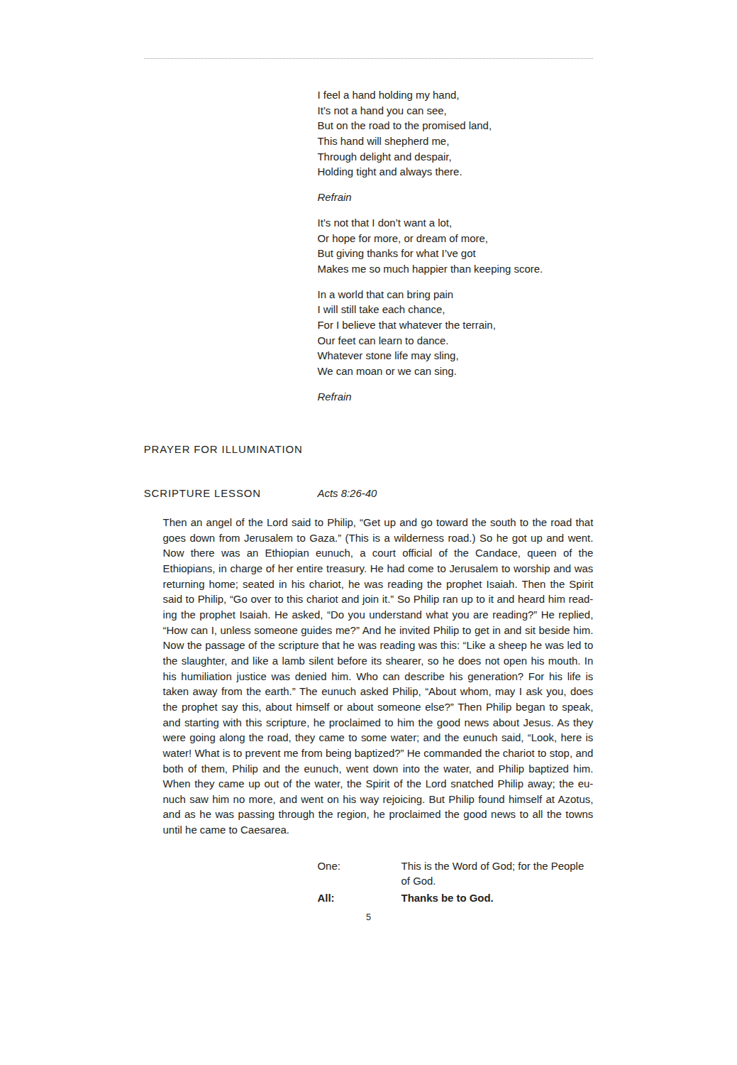I feel a hand holding my hand,
It’s not a hand you can see,
But on the road to the promised land,
This hand will shepherd me,
Through delight and despair,
Holding tight and always there.
Refrain
It’s not that I don’t want a lot,
Or hope for more, or dream of more,
But giving thanks for what I’ve got
Makes me so much happier than keeping score.
In a world that can bring pain
I will still take each chance,
For I believe that whatever the terrain,
Our feet can learn to dance.
Whatever stone life may sling,
We can moan or we can sing.
Refrain
Prayer for Illumination
Scripture Lesson Acts 8:26-40
Then an angel of the Lord said to Philip, “Get up and go toward the south to the road that goes down from Jerusalem to Gaza.” (This is a wilderness road.) So he got up and went. Now there was an Ethiopian eunuch, a court official of the Candace, queen of the Ethiopians, in charge of her entire treasury. He had come to Jerusalem to worship and was returning home; seated in his chariot, he was reading the prophet Isaiah. Then the Spirit said to Philip, “Go over to this chariot and join it.” So Philip ran up to it and heard him reading the prophet Isaiah. He asked, “Do you understand what you are reading?” He replied, “How can I, unless someone guides me?” And he invited Philip to get in and sit beside him. Now the passage of the scripture that he was reading was this: “Like a sheep he was led to the slaughter, and like a lamb silent before its shearer, so he does not open his mouth. In his humiliation justice was denied him. Who can describe his generation? For his life is taken away from the earth.” The eunuch asked Philip, “About whom, may I ask you, does the prophet say this, about himself or about someone else?” Then Philip began to speak, and starting with this scripture, he proclaimed to him the good news about Jesus. As they were going along the road, they came to some water; and the eunuch said, “Look, here is water! What is to prevent me from being baptized?” He commanded the chariot to stop, and both of them, Philip and the eunuch, went down into the water, and Philip baptized him. When they came up out of the water, the Spirit of the Lord snatched Philip away; the eunuch saw him no more, and went on his way rejoicing. But Philip found himself at Azotus, and as he was passing through the region, he proclaimed the good news to all the towns until he came to Caesarea.
| One: | This is the Word of God; for the People of God. |
| All: | Thanks be to God. |
5